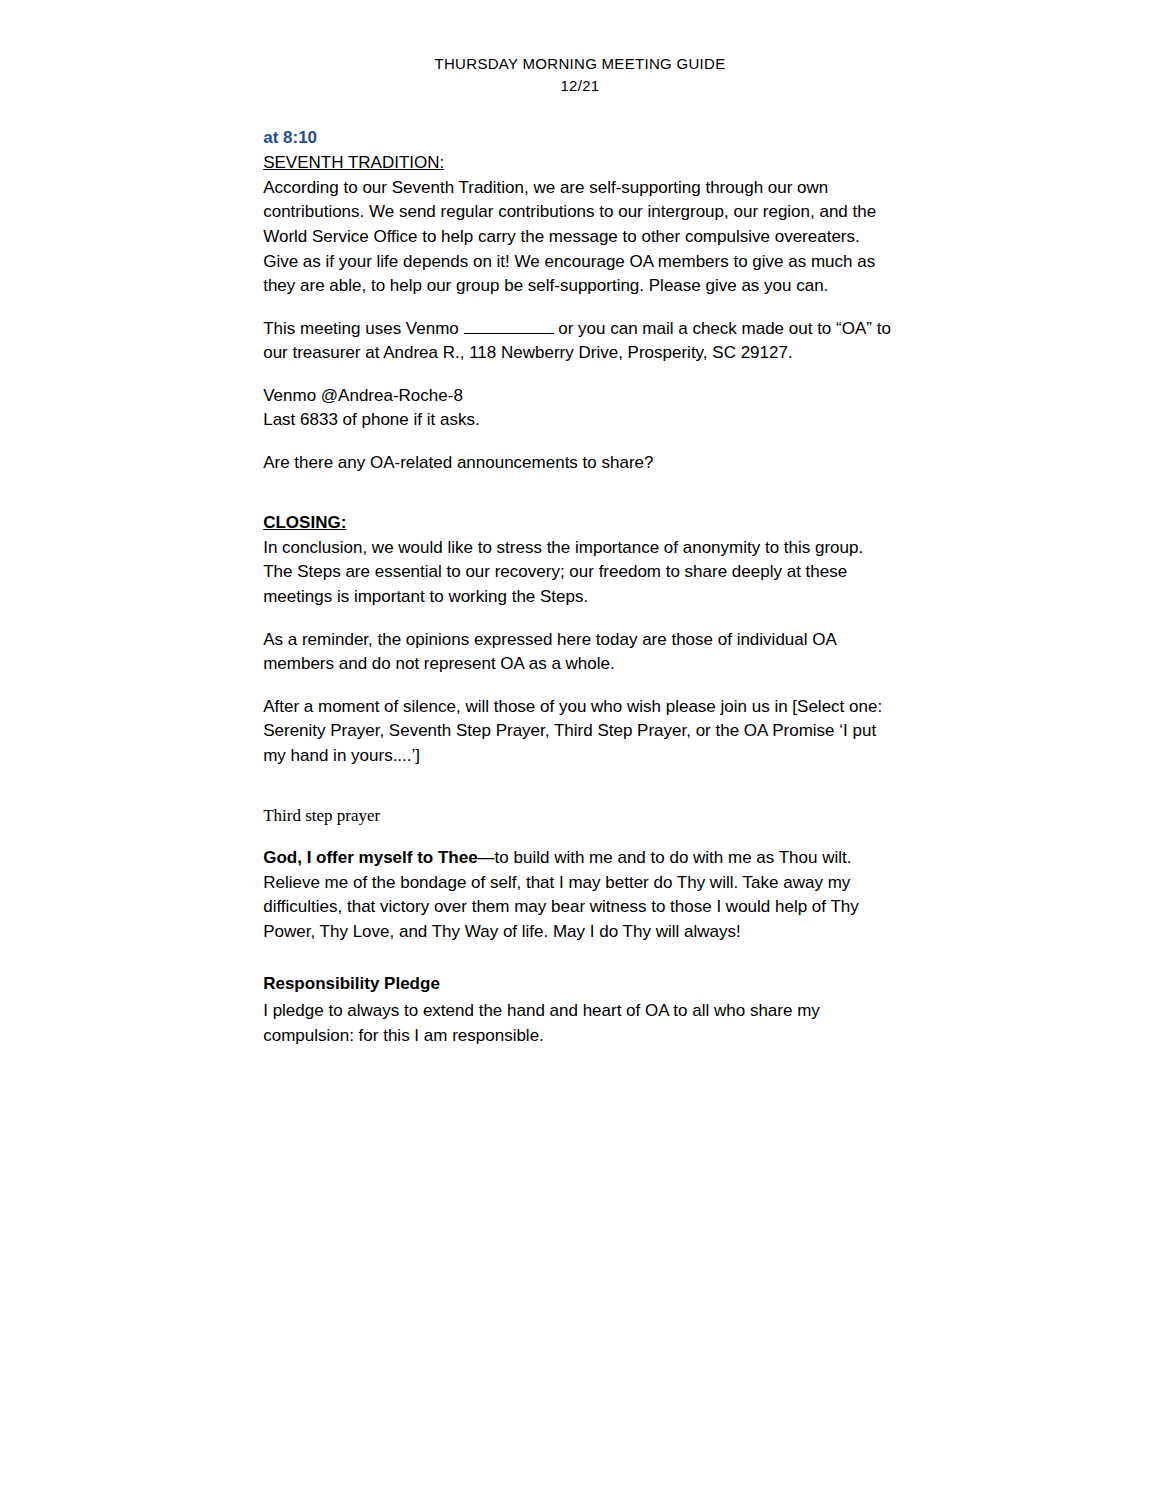THURSDAY MORNING MEETING GUIDE 12/21
at 8:10
SEVENTH TRADITION:
According to our Seventh Tradition, we are self-supporting through our own contributions. We send regular contributions to our intergroup, our region, and the World Service Office to help carry the message to other compulsive overeaters. Give as if your life depends on it! We encourage OA members to give as much as they are able, to help our group be self-supporting. Please give as you can.
This meeting uses Venmo or you can mail a check made out to “OA” to our treasurer at Andrea R., 118 Newberry Drive, Prosperity, SC 29127.
Venmo @Andrea-Roche-8
Last 6833 of phone if it asks.
Are there any OA-related announcements to share?
CLOSING:
In conclusion, we would like to stress the importance of anonymity to this group. The Steps are essential to our recovery; our freedom to share deeply at these meetings is important to working the Steps.
As a reminder, the opinions expressed here today are those of individual OA members and do not represent OA as a whole.
After a moment of silence, will those of you who wish please join us in [Select one: Serenity Prayer, Seventh Step Prayer, Third Step Prayer, or the OA Promise ‘I put my hand in yours....’]
Third step prayer
God, I offer myself to Thee—to build with me and to do with me as Thou wilt. Relieve me of the bondage of self, that I may better do Thy will. Take away my difficulties, that victory over them may bear witness to those I would help of Thy Power, Thy Love, and Thy Way of life. May I do Thy will always!
Responsibility Pledge
I pledge to always to extend the hand and heart of OA to all who share my compulsion: for this I am responsible.